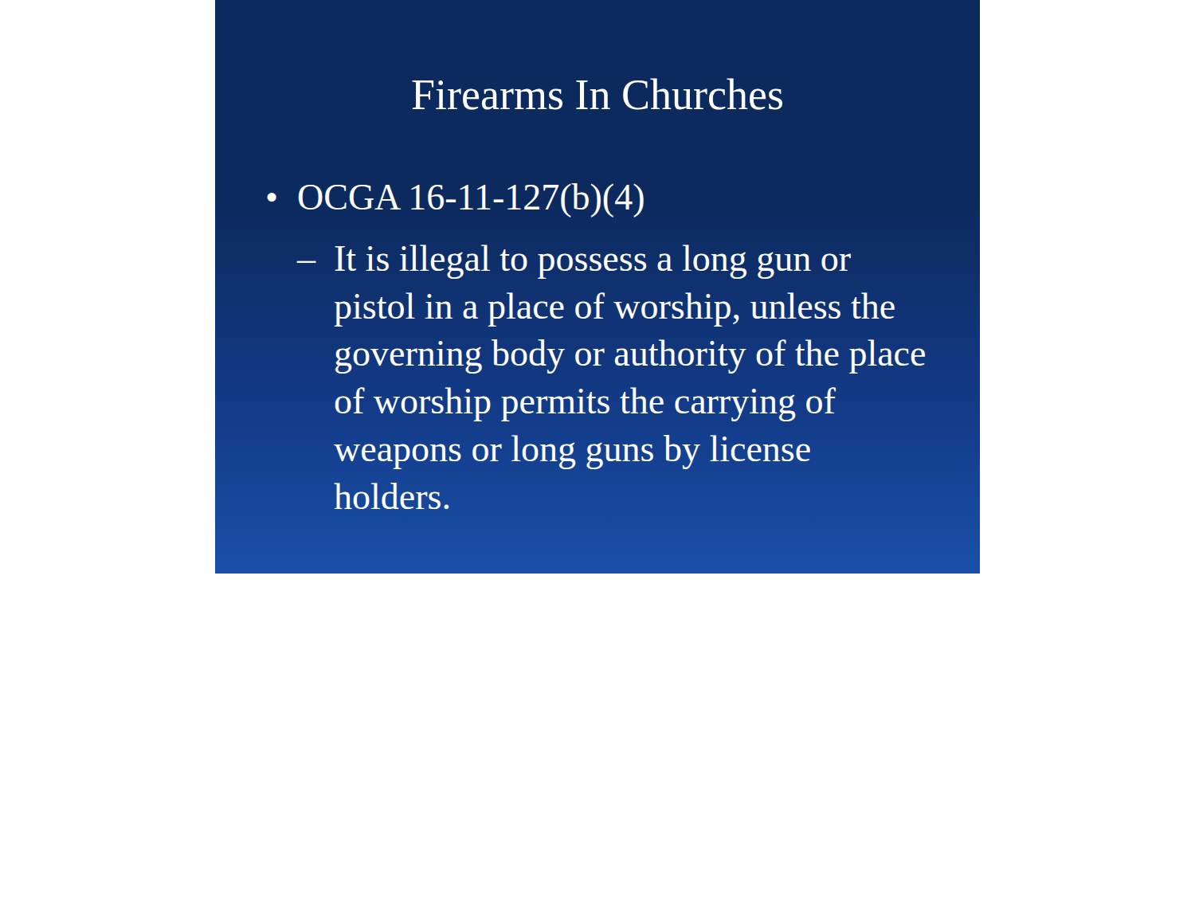Firearms In Churches
OCGA 16-11-127(b)(4)
It is illegal to possess a long gun or pistol in a place of worship, unless the governing body or authority of the place of worship permits the carrying of weapons or long guns by license holders.